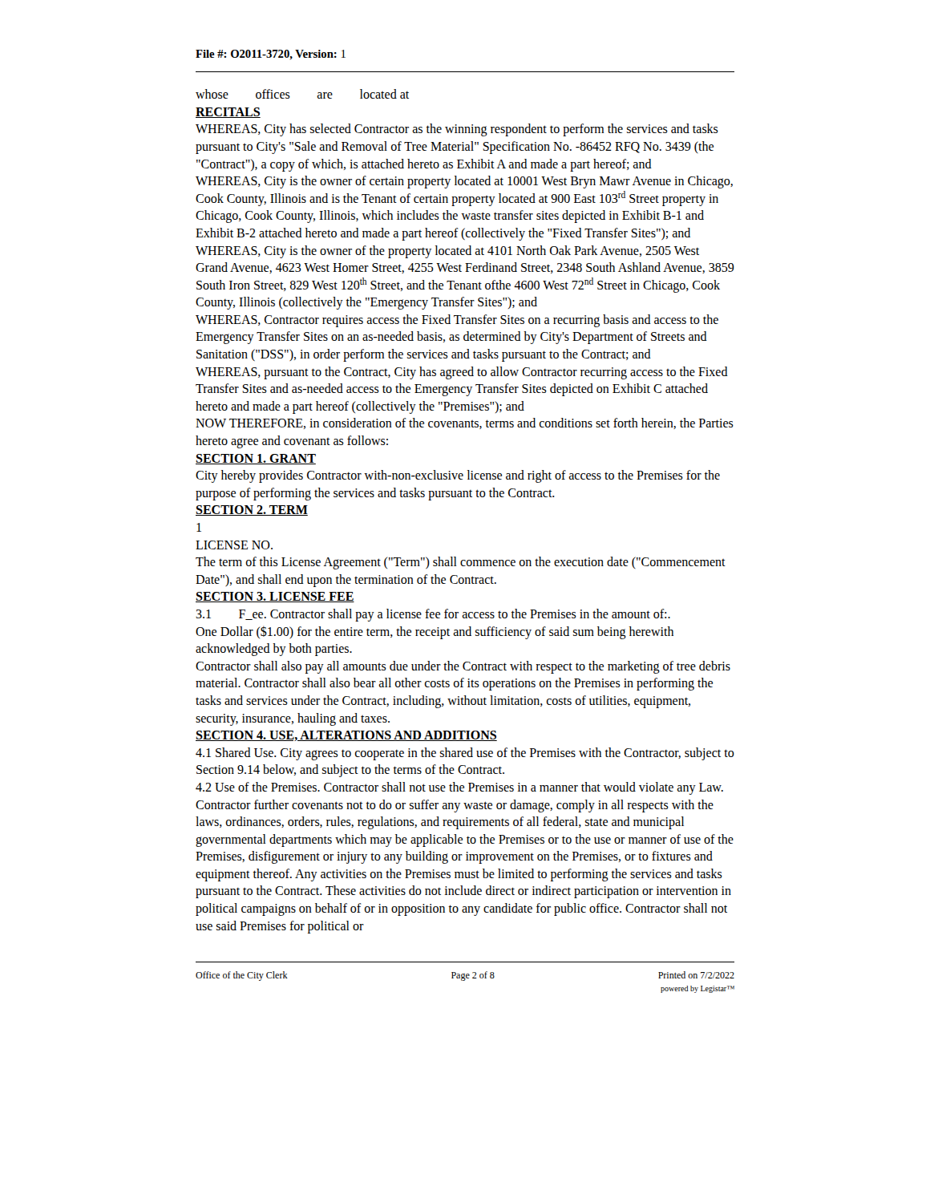File #: O2011-3720, Version: 1
whose offices are located at
RECITALS
WHEREAS, City has selected Contractor as the winning respondent to perform the services and tasks pursuant to City's "Sale and Removal of Tree Material" Specification No. -86452 RFQ No. 3439 (the "Contract"), a copy of which, is attached hereto as Exhibit A and made a part hereof; and
WHEREAS, City is the owner of certain property located at 10001 West Bryn Mawr Avenue in Chicago, Cook County, Illinois and is the Tenant of certain property located at 900 East 103rd Street property in Chicago, Cook County, Illinois, which includes the waste transfer sites depicted in Exhibit B-1 and Exhibit B-2 attached hereto and made a part hereof (collectively the "Fixed Transfer Sites"); and
WHEREAS, City is the owner of the property located at 4101 North Oak Park Avenue, 2505 West Grand Avenue, 4623 West Homer Street, 4255 West Ferdinand Street, 2348 South Ashland Avenue, 3859 South Iron Street, 829 West 120th Street, and the Tenant ofthe 4600 West 72nd Street in Chicago, Cook County, Illinois (collectively the "Emergency Transfer Sites"); and
WHEREAS, Contractor requires access the Fixed Transfer Sites on a recurring basis and access to the Emergency Transfer Sites on an as-needed basis, as determined by City's Department of Streets and Sanitation ("DSS"), in order perform the services and tasks pursuant to the Contract; and
WHEREAS, pursuant to the Contract, City has agreed to allow Contractor recurring access to the Fixed Transfer Sites and as-needed access to the Emergency Transfer Sites depicted on Exhibit C attached hereto and made a part hereof (collectively the "Premises"); and
NOW THEREFORE, in consideration of the covenants, terms and conditions set forth herein, the Parties hereto agree and covenant as follows:
SECTION 1. GRANT
City hereby provides Contractor with-non-exclusive license and right of access to the Premises for the purpose of performing the services and tasks pursuant to the Contract.
SECTION 2. TERM
1
LICENSE NO.
The term of this License Agreement ("Term") shall commence on the execution date ("Commencement Date"), and shall end upon the termination of the Contract.
SECTION 3. LICENSE FEE
3.1 F_ee. Contractor shall pay a license fee for access to the Premises in the amount of:.
One Dollar ($1.00) for the entire term, the receipt and sufficiency of said sum being herewith acknowledged by both parties.
Contractor shall also pay all amounts due under the Contract with respect to the marketing of tree debris material. Contractor shall also bear all other costs of its operations on the Premises in performing the tasks and services under the Contract, including, without limitation, costs of utilities, equipment, security, insurance, hauling and taxes.
SECTION 4. USE, ALTERATIONS AND ADDITIONS
4.1 Shared Use. City agrees to cooperate in the shared use of the Premises with the Contractor, subject to Section 9.14 below, and subject to the terms of the Contract.
4.2 Use of the Premises. Contractor shall not use the Premises in a manner that would violate any Law. Contractor further covenants not to do or suffer any waste or damage, comply in all respects with the laws, ordinances, orders, rules, regulations, and requirements of all federal, state and municipal governmental departments which may be applicable to the Premises or to the use or manner of use of the Premises, disfigurement or injury to any building or improvement on the Premises, or to fixtures and equipment thereof. Any activities on the Premises must be limited to performing the services and tasks pursuant to the Contract. These activities do not include direct or indirect participation or intervention in political campaigns on behalf of or in opposition to any candidate for public office. Contractor shall not use said Premises for political or
Office of the City Clerk
Page 2 of 8
Printed on 7/2/2022
powered by Legistar™